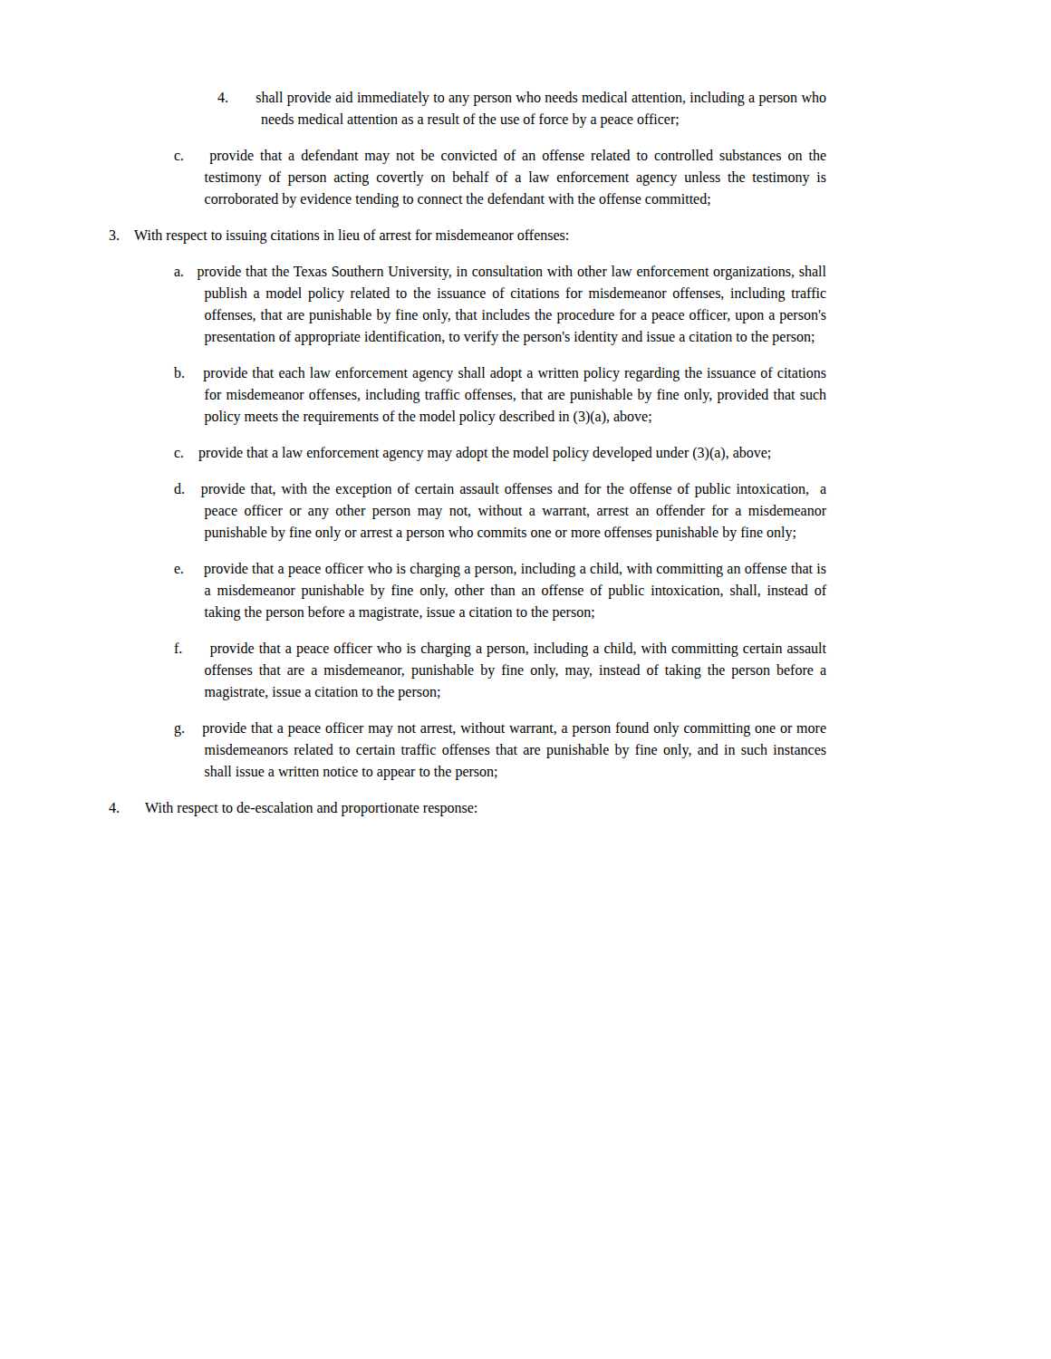4. shall provide aid immediately to any person who needs medical attention, including a person who needs medical attention as a result of the use of force by a peace officer;
c. provide that a defendant may not be convicted of an offense related to controlled substances on the testimony of person acting covertly on behalf of a law enforcement agency unless the testimony is corroborated by evidence tending to connect the defendant with the offense committed;
3. With respect to issuing citations in lieu of arrest for misdemeanor offenses:
a. provide that the Texas Southern University, in consultation with other law enforcement organizations, shall publish a model policy related to the issuance of citations for misdemeanor offenses, including traffic offenses, that are punishable by fine only, that includes the procedure for a peace officer, upon a person's presentation of appropriate identification, to verify the person's identity and issue a citation to the person;
b. provide that each law enforcement agency shall adopt a written policy regarding the issuance of citations for misdemeanor offenses, including traffic offenses, that are punishable by fine only, provided that such policy meets the requirements of the model policy described in (3)(a), above;
c. provide that a law enforcement agency may adopt the model policy developed under (3)(a), above;
d. provide that, with the exception of certain assault offenses and for the offense of public intoxication, a peace officer or any other person may not, without a warrant, arrest an offender for a misdemeanor punishable by fine only or arrest a person who commits one or more offenses punishable by fine only;
e. provide that a peace officer who is charging a person, including a child, with committing an offense that is a misdemeanor punishable by fine only, other than an offense of public intoxication, shall, instead of taking the person before a magistrate, issue a citation to the person;
f. provide that a peace officer who is charging a person, including a child, with committing certain assault offenses that are a misdemeanor, punishable by fine only, may, instead of taking the person before a magistrate, issue a citation to the person;
g. provide that a peace officer may not arrest, without warrant, a person found only committing one or more misdemeanors related to certain traffic offenses that are punishable by fine only, and in such instances shall issue a written notice to appear to the person;
4. With respect to de-escalation and proportionate response: